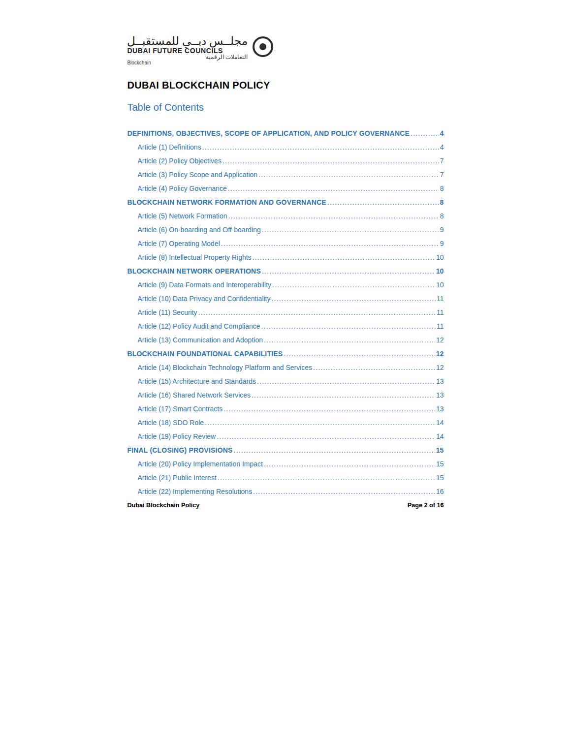مجلــس دبــي للمستقبــل
DUBAI FUTURE COUNCILS
التعاملات الرقمية
Blockchain
DUBAI BLOCKCHAIN POLICY
Table of Contents
DEFINITIONS, OBJECTIVES, SCOPE OF APPLICATION, AND POLICY GOVERNANCE .................................................................................................................................................................. 4
Article (1) Definitions .................................................................................................................................................................. 4
Article (2) Policy Objectives .................................................................................................................................................................. 7
Article (3) Policy Scope and Application .................................................................................................................................................................. 7
Article (4) Policy Governance .................................................................................................................................................................. 8
BLOCKCHAIN NETWORK FORMATION AND GOVERNANCE .................................................................................................................................................................. 8
Article (5) Network Formation .................................................................................................................................................................. 8
Article (6) On-boarding and Off-boarding .................................................................................................................................................................. 9
Article (7) Operating Model .................................................................................................................................................................. 9
Article (8) Intellectual Property Rights .................................................................................................................................................................. 10
BLOCKCHAIN NETWORK OPERATIONS .................................................................................................................................................................. 10
Article (9) Data Formats and Interoperability .................................................................................................................................................................. 10
Article (10) Data Privacy and Confidentiality .................................................................................................................................................................. 11
Article (11) Security .................................................................................................................................................................. 11
Article (12) Policy Audit and Compliance .................................................................................................................................................................. 11
Article (13) Communication and Adoption .................................................................................................................................................................. 12
BLOCKCHAIN FOUNDATIONAL CAPABILITIES .................................................................................................................................................................. 12
Article (14) Blockchain Technology Platform and Services .................................................................................................................................................................. 12
Article (15) Architecture and Standards .................................................................................................................................................................. 13
Article (16) Shared Network Services .................................................................................................................................................................. 13
Article (17) Smart Contracts .................................................................................................................................................................. 13
Article (18) SDO Role .................................................................................................................................................................. 14
Article (19) Policy Review .................................................................................................................................................................. 14
FINAL (CLOSING) PROVISIONS .................................................................................................................................................................. 15
Article (20) Policy Implementation Impact .................................................................................................................................................................. 15
Article (21) Public Interest .................................................................................................................................................................. 15
Article (22) Implementing Resolutions .................................................................................................................................................................. 16
Dubai Blockchain Policy Page 2 of 16